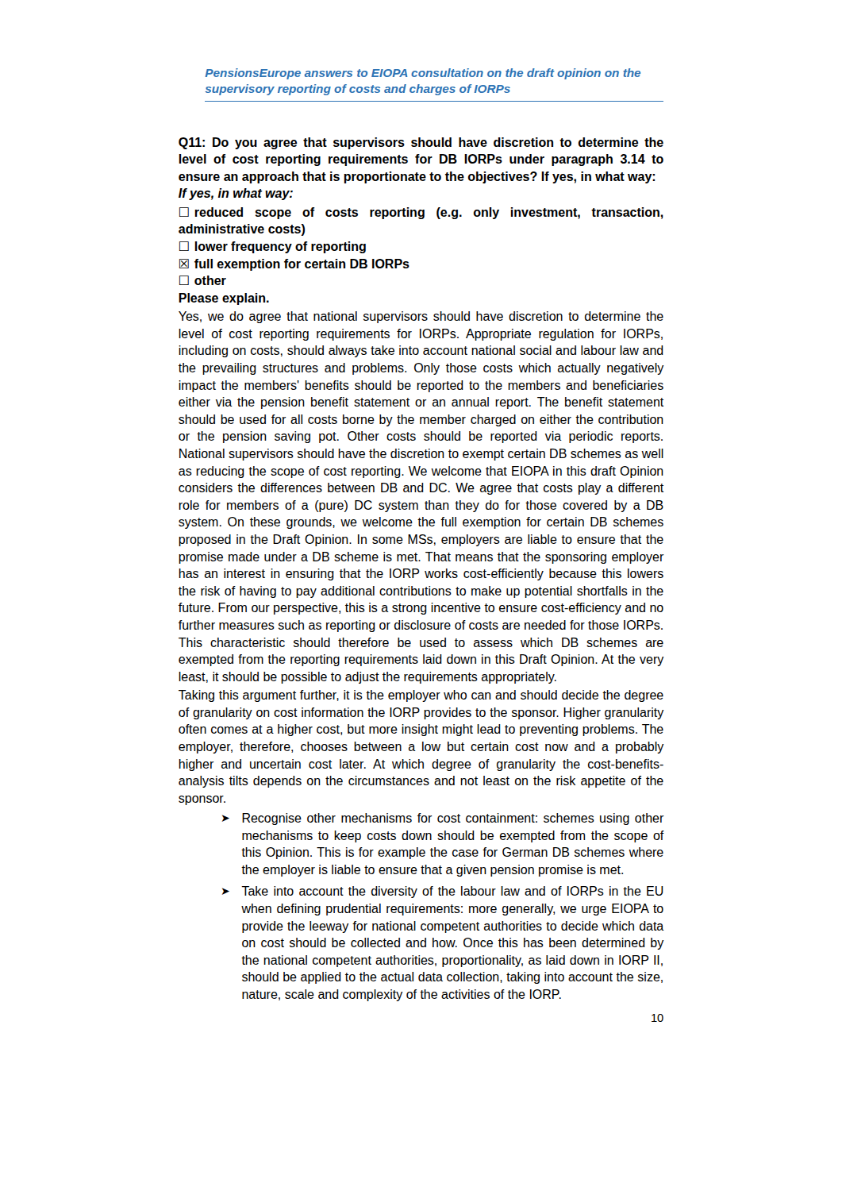PensionsEurope answers to EIOPA consultation on the draft opinion on the
supervisory reporting of costs and charges of IORPs
Q11: Do you agree that supervisors should have discretion to determine the level of cost reporting requirements for DB IORPs under paragraph 3.14 to ensure an approach that is proportionate to the objectives? If yes, in what way:
If yes, in what way:
☐reduced scope of costs reporting (e.g. only investment, transaction, administrative costs)
☐lower frequency of reporting
☒full exemption for certain DB IORPs
☐other
Please explain.
Yes, we do agree that national supervisors should have discretion to determine the level of cost reporting requirements for IORPs. Appropriate regulation for IORPs, including on costs, should always take into account national social and labour law and the prevailing structures and problems. Only those costs which actually negatively impact the members' benefits should be reported to the members and beneficiaries either via the pension benefit statement or an annual report. The benefit statement should be used for all costs borne by the member charged on either the contribution or the pension saving pot. Other costs should be reported via periodic reports. National supervisors should have the discretion to exempt certain DB schemes as well as reducing the scope of cost reporting. We welcome that EIOPA in this draft Opinion considers the differences between DB and DC. We agree that costs play a different role for members of a (pure) DC system than they do for those covered by a DB system. On these grounds, we welcome the full exemption for certain DB schemes proposed in the Draft Opinion. In some MSs, employers are liable to ensure that the promise made under a DB scheme is met. That means that the sponsoring employer has an interest in ensuring that the IORP works cost-efficiently because this lowers the risk of having to pay additional contributions to make up potential shortfalls in the future. From our perspective, this is a strong incentive to ensure cost-efficiency and no further measures such as reporting or disclosure of costs are needed for those IORPs. This characteristic should therefore be used to assess which DB schemes are exempted from the reporting requirements laid down in this Draft Opinion. At the very least, it should be possible to adjust the requirements appropriately.
Taking this argument further, it is the employer who can and should decide the degree of granularity on cost information the IORP provides to the sponsor. Higher granularity often comes at a higher cost, but more insight might lead to preventing problems. The employer, therefore, chooses between a low but certain cost now and a probably higher and uncertain cost later. At which degree of granularity the cost-benefits-analysis tilts depends on the circumstances and not least on the risk appetite of the sponsor.
Recognise other mechanisms for cost containment: schemes using other mechanisms to keep costs down should be exempted from the scope of this Opinion. This is for example the case for German DB schemes where the employer is liable to ensure that a given pension promise is met.
Take into account the diversity of the labour law and of IORPs in the EU when defining prudential requirements: more generally, we urge EIOPA to provide the leeway for national competent authorities to decide which data on cost should be collected and how. Once this has been determined by the national competent authorities, proportionality, as laid down in IORP II, should be applied to the actual data collection, taking into account the size, nature, scale and complexity of the activities of the IORP.
10